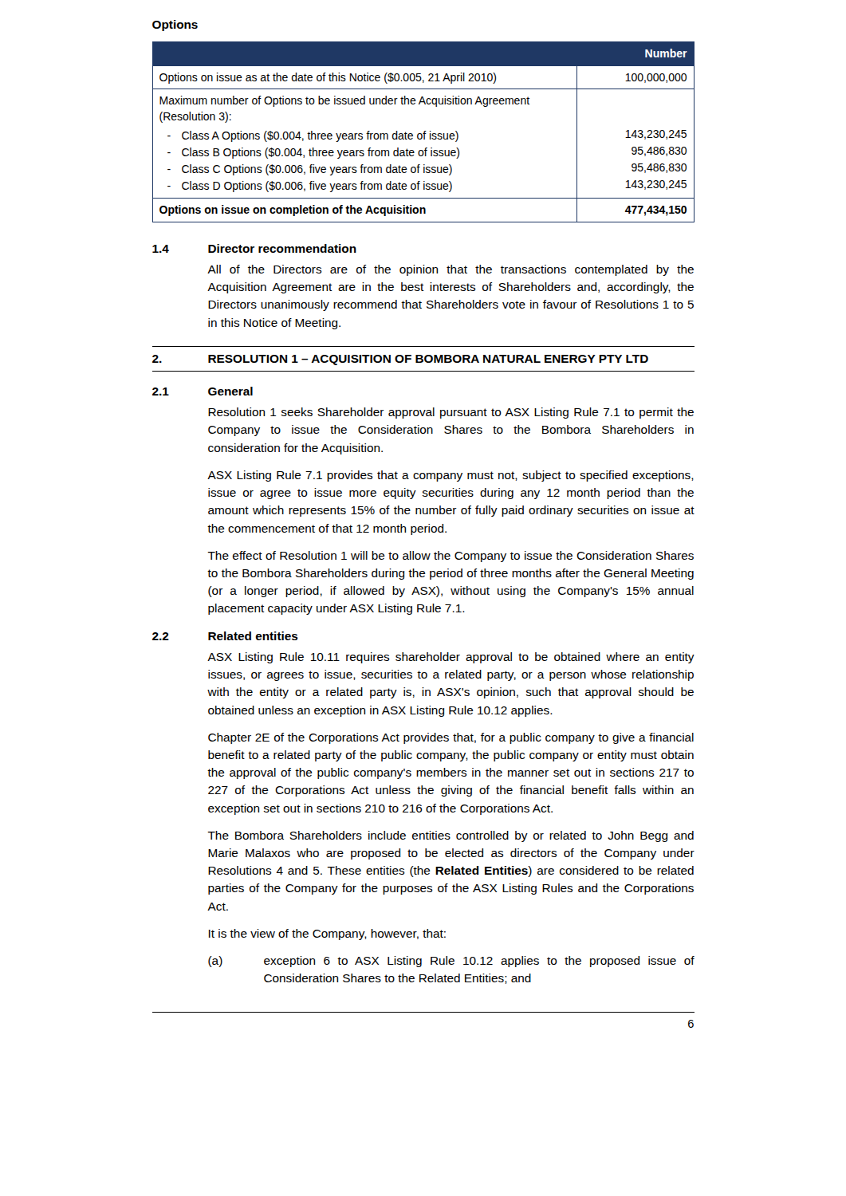Options
| | Number |
| --- | --- |
| Options on issue as at the date of this Notice ($0.005, 21 April 2010) | 100,000,000 |
| Maximum number of Options to be issued under the Acquisition Agreement (Resolution 3): Class A Options ($0.004, three years from date of issue) Class B Options ($0.004, three years from date of issue) Class C Options ($0.006, five years from date of issue) Class D Options ($0.006, five years from date of issue) | 143,230,245 95,486,830 95,486,830 143,230,245 |
| Options on issue on completion of the Acquisition | 477,434,150 |
1.4
Director recommendation
All of the Directors are of the opinion that the transactions contemplated by the Acquisition Agreement are in the best interests of Shareholders and, accordingly, the Directors unanimously recommend that Shareholders vote in favour of Resolutions 1 to 5 in this Notice of Meeting.
2.
RESOLUTION 1 – ACQUISITION OF BOMBORA NATURAL ENERGY PTY LTD
2.1
General
Resolution 1 seeks Shareholder approval pursuant to ASX Listing Rule 7.1 to permit the Company to issue the Consideration Shares to the Bombora Shareholders in consideration for the Acquisition.
ASX Listing Rule 7.1 provides that a company must not, subject to specified exceptions, issue or agree to issue more equity securities during any 12 month period than the amount which represents 15% of the number of fully paid ordinary securities on issue at the commencement of that 12 month period.
The effect of Resolution 1 will be to allow the Company to issue the Consideration Shares to the Bombora Shareholders during the period of three months after the General Meeting (or a longer period, if allowed by ASX), without using the Company's 15% annual placement capacity under ASX Listing Rule 7.1.
2.2
Related entities
ASX Listing Rule 10.11 requires shareholder approval to be obtained where an entity issues, or agrees to issue, securities to a related party, or a person whose relationship with the entity or a related party is, in ASX's opinion, such that approval should be obtained unless an exception in ASX Listing Rule 10.12 applies.
Chapter 2E of the Corporations Act provides that, for a public company to give a financial benefit to a related party of the public company, the public company or entity must obtain the approval of the public company's members in the manner set out in sections 217 to 227 of the Corporations Act unless the giving of the financial benefit falls within an exception set out in sections 210 to 216 of the Corporations Act.
The Bombora Shareholders include entities controlled by or related to John Begg and Marie Malaxos who are proposed to be elected as directors of the Company under Resolutions 4 and 5. These entities (the Related Entities) are considered to be related parties of the Company for the purposes of the ASX Listing Rules and the Corporations Act.
It is the view of the Company, however, that:
(a)
exception 6 to ASX Listing Rule 10.12 applies to the proposed issue of Consideration Shares to the Related Entities; and
6